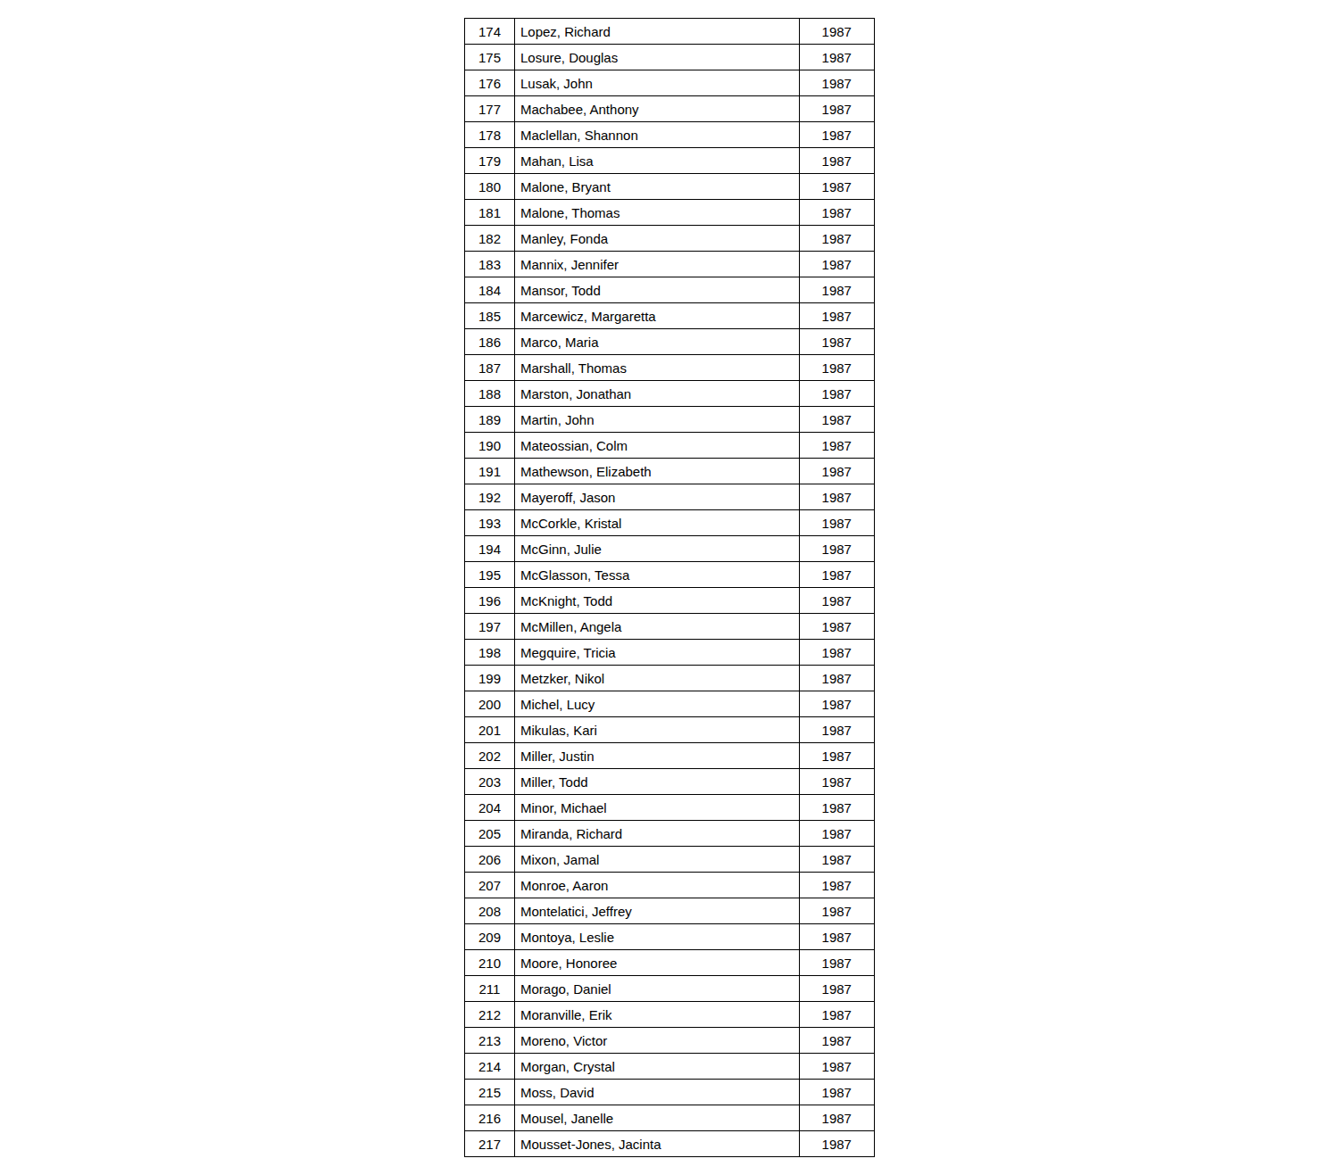| 174 | Lopez, Richard | 1987 |
| 175 | Losure, Douglas | 1987 |
| 176 | Lusak, John | 1987 |
| 177 | Machabee, Anthony | 1987 |
| 178 | Maclellan, Shannon | 1987 |
| 179 | Mahan, Lisa | 1987 |
| 180 | Malone, Bryant | 1987 |
| 181 | Malone, Thomas | 1987 |
| 182 | Manley, Fonda | 1987 |
| 183 | Mannix, Jennifer | 1987 |
| 184 | Mansor, Todd | 1987 |
| 185 | Marcewicz, Margaretta | 1987 |
| 186 | Marco, Maria | 1987 |
| 187 | Marshall, Thomas | 1987 |
| 188 | Marston, Jonathan | 1987 |
| 189 | Martin, John | 1987 |
| 190 | Mateossian, Colm | 1987 |
| 191 | Mathewson, Elizabeth | 1987 |
| 192 | Mayeroff, Jason | 1987 |
| 193 | McCorkle, Kristal | 1987 |
| 194 | McGinn, Julie | 1987 |
| 195 | McGlasson, Tessa | 1987 |
| 196 | McKnight, Todd | 1987 |
| 197 | McMillen, Angela | 1987 |
| 198 | Megquire, Tricia | 1987 |
| 199 | Metzker, Nikol | 1987 |
| 200 | Michel, Lucy | 1987 |
| 201 | Mikulas, Kari | 1987 |
| 202 | Miller, Justin | 1987 |
| 203 | Miller, Todd | 1987 |
| 204 | Minor, Michael | 1987 |
| 205 | Miranda, Richard | 1987 |
| 206 | Mixon, Jamal | 1987 |
| 207 | Monroe, Aaron | 1987 |
| 208 | Montelatici, Jeffrey | 1987 |
| 209 | Montoya, Leslie | 1987 |
| 210 | Moore, Honoree | 1987 |
| 211 | Morago, Daniel | 1987 |
| 212 | Moranville, Erik | 1987 |
| 213 | Moreno, Victor | 1987 |
| 214 | Morgan, Crystal | 1987 |
| 215 | Moss, David | 1987 |
| 216 | Mousel, Janelle | 1987 |
| 217 | Mousset-Jones, Jacinta | 1987 |